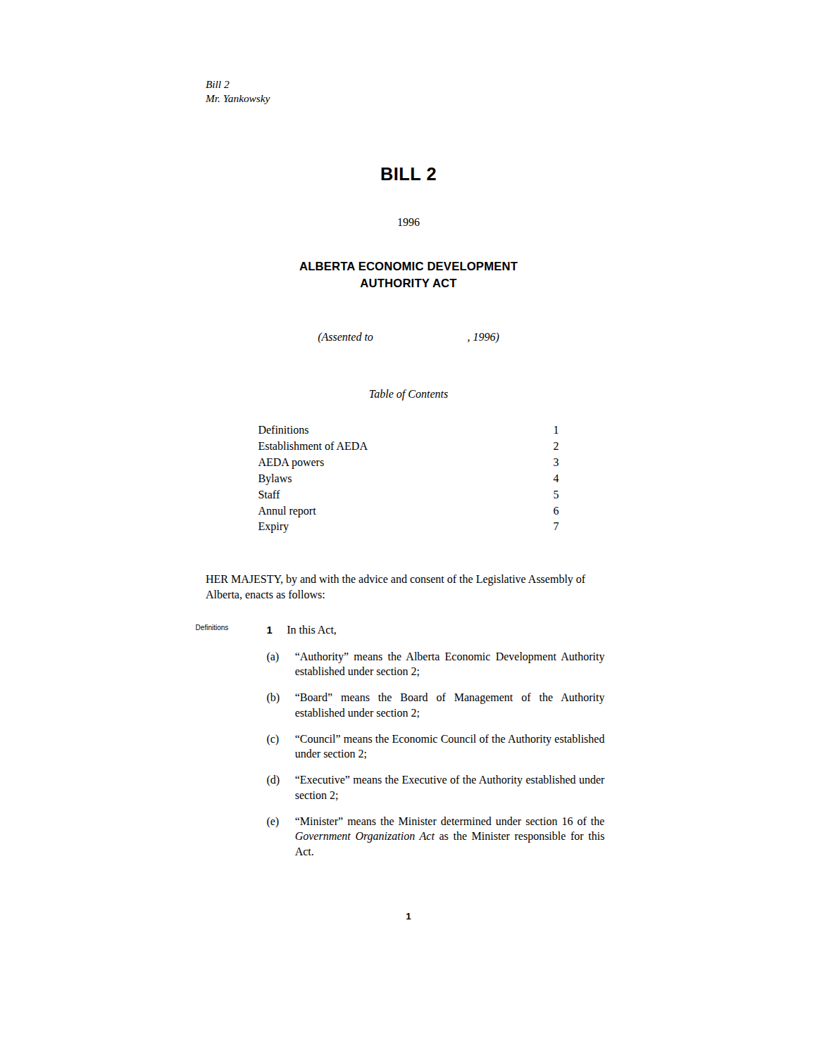Bill 2
Mr. Yankowsky
BILL 2
1996
ALBERTA ECONOMIC DEVELOPMENT
AUTHORITY ACT
(Assented to , 1996)
Table of Contents
| Definitions | 1 |
| Establishment of AEDA | 2 |
| AEDA powers | 3 |
| Bylaws | 4 |
| Staff | 5 |
| Annul report | 6 |
| Expiry | 7 |
HER MAJESTY, by and with the advice and consent of the Legislative Assembly of Alberta, enacts as follows:
Definitions
1 In this Act,
(a)“Authority” means the Alberta Economic Development Authority established under section 2;
(b)“Board” means the Board of Management of the Authority established under section 2;
(c)“Council” means the Economic Council of the Authority established under section 2;
(d)“Executive” means the Executive of the Authority established under section 2;
(e)“Minister” means the Minister determined under section 16 of the Government Organization Act as the Minister responsible for this Act.
1